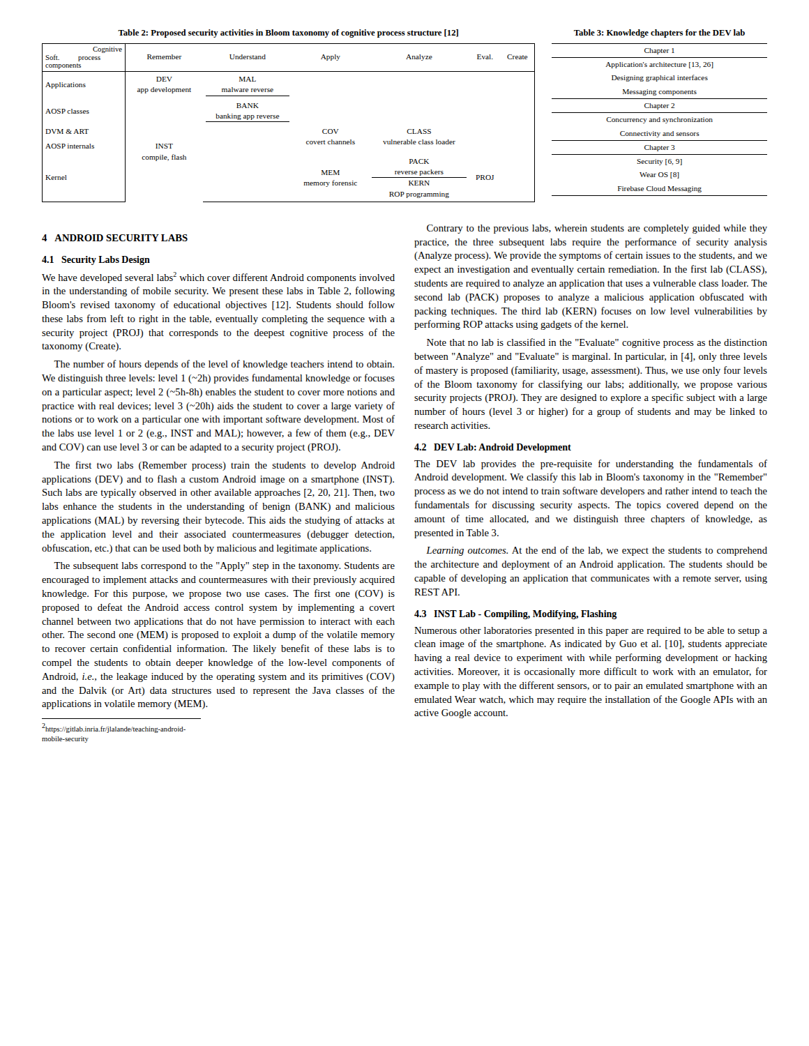Table 2: Proposed security activities in Bloom taxonomy of cognitive process structure [12]
| Cognitive Soft. process components | Remember | Understand | Apply | Analyze | Eval. | Create |
| Applications | DEV app development | MAL malware reverse | | | | |
| AOSP classes | BANK banking app reverse |
| DVM & ART | | | COV covert channels | CLASS vulnerable class loader |
| AOSP internals | INST compile, flash | |
| Kernel | | MEM memory forensic | PACK reverse packers KERN ROP programming | PROJ | |
Table 3: Knowledge chapters for the DEV lab
| Chapter 1 |
| Application's architecture [13, 26] |
| Designing graphical interfaces |
| Messaging components |
| Chapter 2 |
| Concurrency and synchronization |
| Connectivity and sensors |
| Chapter 3 |
| Security [6, 9] |
| Wear OS [8] |
| Firebase Cloud Messaging |
4 ANDROID SECURITY LABS
4.1 Security Labs Design
We have developed several labs2 which cover different Android components involved in the understanding of mobile security. We present these labs in Table 2, following Bloom's revised taxonomy of educational objectives [12]. Students should follow these labs from left to right in the table, eventually completing the sequence with a security project (PROJ) that corresponds to the deepest cognitive process of the taxonomy (Create).
The number of hours depends of the level of knowledge teachers intend to obtain. We distinguish three levels: level 1 (~2h) provides fundamental knowledge or focuses on a particular aspect; level 2 (~5h-8h) enables the student to cover more notions and practice with real devices; level 3 (~20h) aids the student to cover a large variety of notions or to work on a particular one with important software development. Most of the labs use level 1 or 2 (e.g., INST and MAL); however, a few of them (e.g., DEV and COV) can use level 3 or can be adapted to a security project (PROJ).
The first two labs (Remember process) train the students to develop Android applications (DEV) and to flash a custom Android image on a smartphone (INST). Such labs are typically observed in other available approaches [2, 20, 21]. Then, two labs enhance the students in the understanding of benign (BANK) and malicious applications (MAL) by reversing their bytecode. This aids the studying of attacks at the application level and their associated countermeasures (debugger detection, obfuscation, etc.) that can be used both by malicious and legitimate applications.
The subsequent labs correspond to the "Apply" step in the taxonomy. Students are encouraged to implement attacks and countermeasures with their previously acquired knowledge. For this purpose, we propose two use cases. The first one (COV) is proposed to defeat the Android access control system by implementing a covert channel between two applications that do not have permission to interact with each other. The second one (MEM) is proposed to exploit a dump of the volatile memory to recover certain confidential information. The likely benefit of these labs is to compel the students to obtain deeper knowledge of the low-level components of Android, i.e., the leakage induced by the operating system and its primitives (COV) and the Dalvik (or Art) data structures used to represent the Java classes of the applications in volatile memory (MEM).
2https://gitlab.inria.fr/jlalande/teaching-android-mobile-security
Contrary to the previous labs, wherein students are completely guided while they practice, the three subsequent labs require the performance of security analysis (Analyze process). We provide the symptoms of certain issues to the students, and we expect an investigation and eventually certain remediation. In the first lab (CLASS), students are required to analyze an application that uses a vulnerable class loader. The second lab (PACK) proposes to analyze a malicious application obfuscated with packing techniques. The third lab (KERN) focuses on low level vulnerabilities by performing ROP attacks using gadgets of the kernel.
Note that no lab is classified in the "Evaluate" cognitive process as the distinction between "Analyze" and "Evaluate" is marginal. In particular, in [4], only three levels of mastery is proposed (familiarity, usage, assessment). Thus, we use only four levels of the Bloom taxonomy for classifying our labs; additionally, we propose various security projects (PROJ). They are designed to explore a specific subject with a large number of hours (level 3 or higher) for a group of students and may be linked to research activities.
4.2 DEV Lab: Android Development
The DEV lab provides the pre-requisite for understanding the fundamentals of Android development. We classify this lab in Bloom's taxonomy in the "Remember" process as we do not intend to train software developers and rather intend to teach the fundamentals for discussing security aspects. The topics covered depend on the amount of time allocated, and we distinguish three chapters of knowledge, as presented in Table 3.
Learning outcomes. At the end of the lab, we expect the students to comprehend the architecture and deployment of an Android application. The students should be capable of developing an application that communicates with a remote server, using REST API.
4.3 INST Lab - Compiling, Modifying, Flashing
Numerous other laboratories presented in this paper are required to be able to setup a clean image of the smartphone. As indicated by Guo et al. [10], students appreciate having a real device to experiment with while performing development or hacking activities. Moreover, it is occasionally more difficult to work with an emulator, for example to play with the different sensors, or to pair an emulated smartphone with an emulated Wear watch, which may require the installation of the Google APIs with an active Google account.